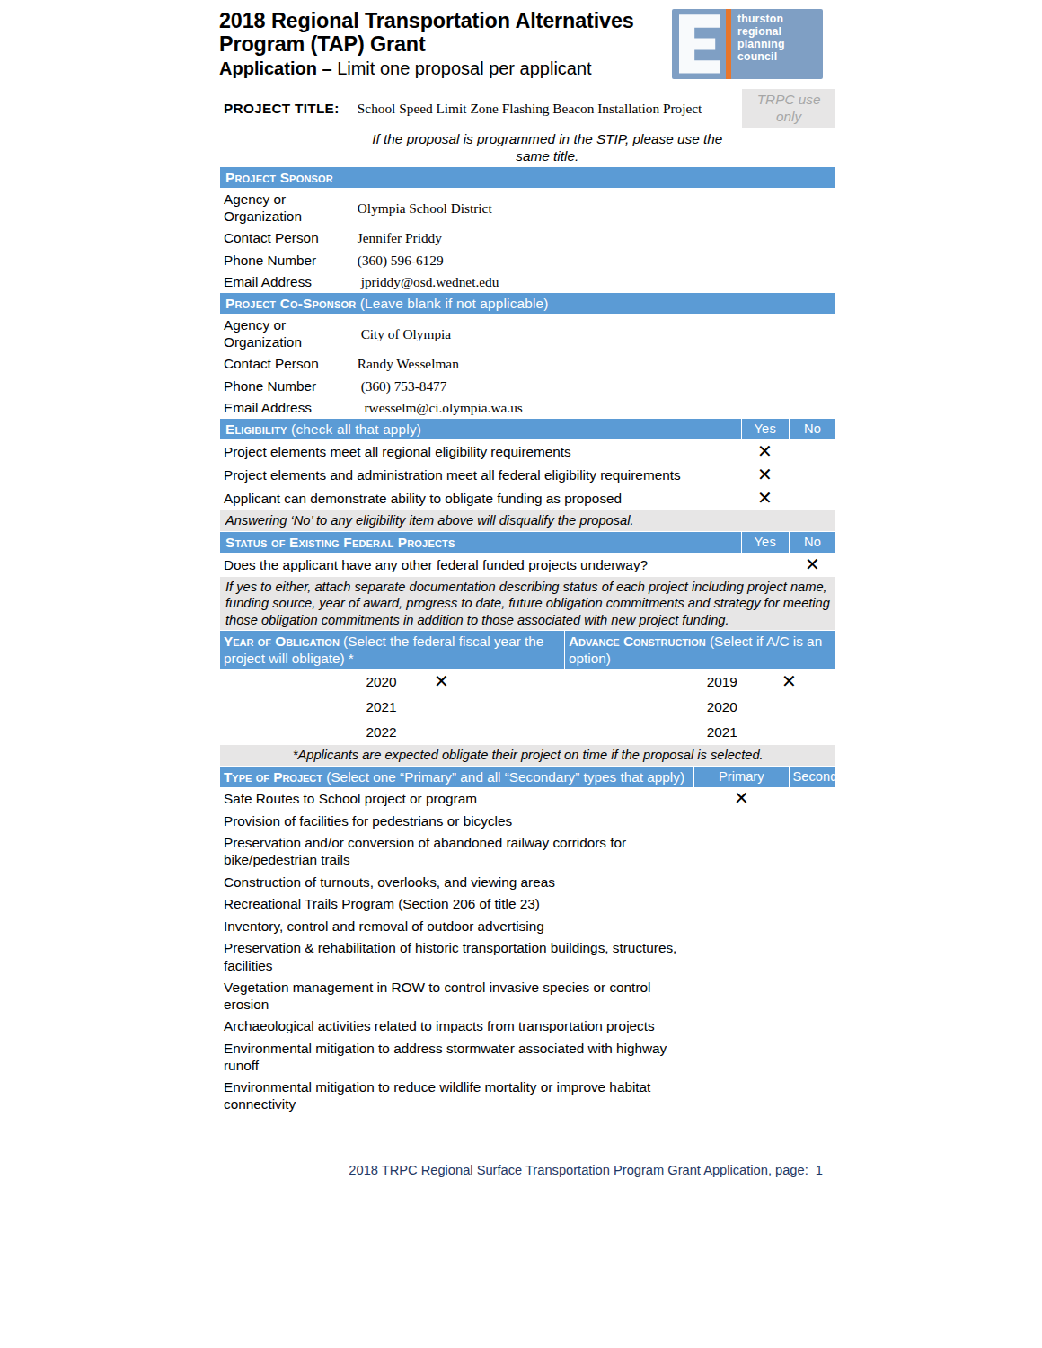2018 Regional Transportation Alternatives Program (TAP) Grant
Application – Limit one proposal per applicant
thurston
regional
planning
council
| PROJECT TITLE: | School Speed Limit Zone Flashing Beacon Installation Project | TRPC use only |
| | If the proposal is programmed in the STIP, please use the same title. | |
| Project Sponsor |
| Agency or Organization | Olympia School District |
| Contact Person | Jennifer Priddy |
| Phone Number | (360) 596-6129 |
| Email Address | jpriddy@osd.wednet.edu |
| Project Co-Sponsor (Leave blank if not applicable) |
| Agency or Organization | City of Olympia |
| Contact Person | Randy Wesselman |
| Phone Number | (360) 753-8477 |
| Email Address | rwesselm@ci.olympia.wa.us |
| Eligibility (check all that apply) | Yes | No |
| Project elements meet all regional eligibility requirements | ✕ | |
| Project elements and administration meet all federal eligibility requirements | ✕ | |
| Applicant can demonstrate ability to obligate funding as proposed | ✕ | |
| Answering ‘No’ to any eligibility item above will disqualify the proposal. |
| Status of Existing Federal Projects | Yes | No |
| Does the applicant have any other federal funded projects underway? | | ✕ |
| If yes to either, attach separate documentation describing status of each project including project name, funding source, year of award, progress to date, future obligation commitments and strategy for meeting those obligation commitments in addition to those associated with new project funding. |
| Year of Obligation (Select the federal fiscal year the project will obligate) * | Advance Construction (Select if A/C is an option) |
| | 2020 | ✕ | | | | 2019 | ✕ |
| | 2021 | | | | | 2020 | |
| | 2022 | | | | | 2021 | |
| *Applicants are expected obligate their project on time if the proposal is selected. |
| Type of Project (Select one “Primary” and all “Secondary” types that apply) | Primary | Secondary |
| Safe Routes to School project or program | ✕ | |
| Provision of facilities for pedestrians or bicycles | | |
| Preservation and/or conversion of abandoned railway corridors for bike/pedestrian trails | | |
| Construction of turnouts, overlooks, and viewing areas | | |
| Recreational Trails Program (Section 206 of title 23) | | |
| Inventory, control and removal of outdoor advertising | | |
| Preservation & rehabilitation of historic transportation buildings, structures, facilities | | |
| Vegetation management in ROW to control invasive species or control erosion | | |
| Archaeological activities related to impacts from transportation projects | | |
| Environmental mitigation to address stormwater associated with highway runoff | | |
| Environmental mitigation to reduce wildlife mortality or improve habitat connectivity | | |
2018 TRPC Regional Surface Transportation Program Grant Application, page: 1